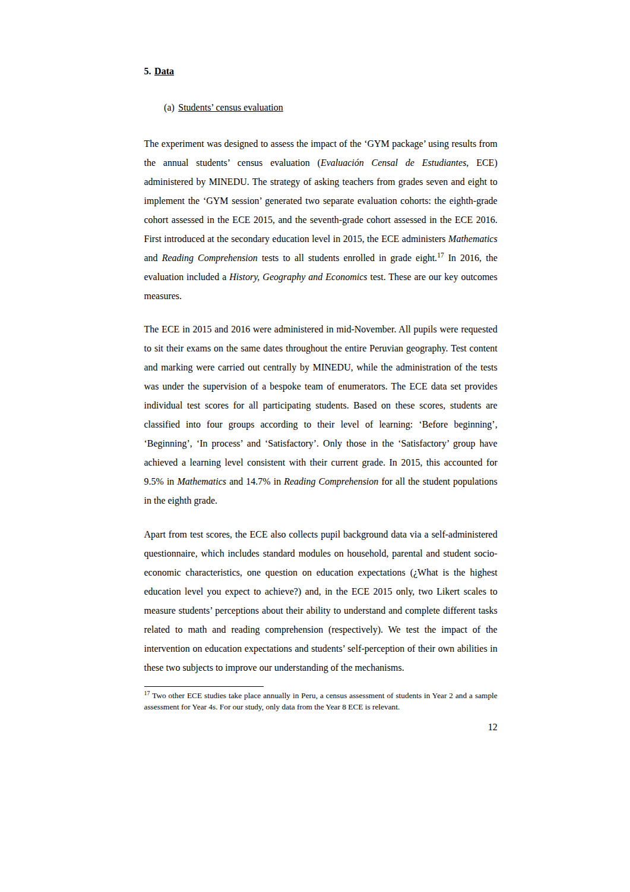5. Data
(a) Students’ census evaluation
The experiment was designed to assess the impact of the ‘GYM package’ using results from the annual students’ census evaluation (Evaluación Censal de Estudiantes, ECE) administered by MINEDU. The strategy of asking teachers from grades seven and eight to implement the ‘GYM session’ generated two separate evaluation cohorts: the eighth-grade cohort assessed in the ECE 2015, and the seventh-grade cohort assessed in the ECE 2016. First introduced at the secondary education level in 2015, the ECE administers Mathematics and Reading Comprehension tests to all students enrolled in grade eight.17 In 2016, the evaluation included a History, Geography and Economics test. These are our key outcomes measures.
The ECE in 2015 and 2016 were administered in mid-November. All pupils were requested to sit their exams on the same dates throughout the entire Peruvian geography. Test content and marking were carried out centrally by MINEDU, while the administration of the tests was under the supervision of a bespoke team of enumerators. The ECE data set provides individual test scores for all participating students. Based on these scores, students are classified into four groups according to their level of learning: ‘Before beginning’, ‘Beginning’, ‘In process’ and ‘Satisfactory’. Only those in the ‘Satisfactory’ group have achieved a learning level consistent with their current grade. In 2015, this accounted for 9.5% in Mathematics and 14.7% in Reading Comprehension for all the student populations in the eighth grade.
Apart from test scores, the ECE also collects pupil background data via a self-administered questionnaire, which includes standard modules on household, parental and student socio-economic characteristics, one question on education expectations (¿What is the highest education level you expect to achieve?) and, in the ECE 2015 only, two Likert scales to measure students’ perceptions about their ability to understand and complete different tasks related to math and reading comprehension (respectively). We test the impact of the intervention on education expectations and students’ self-perception of their own abilities in these two subjects to improve our understanding of the mechanisms.
17 Two other ECE studies take place annually in Peru, a census assessment of students in Year 2 and a sample assessment for Year 4s. For our study, only data from the Year 8 ECE is relevant.
12